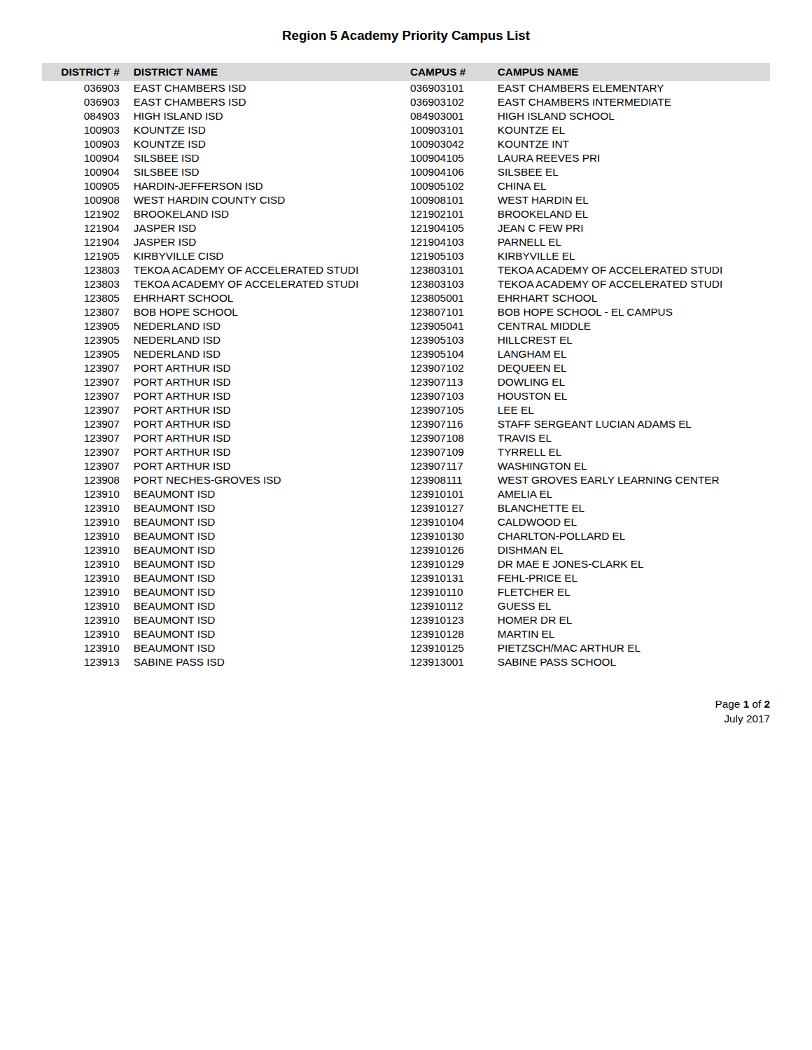Region 5 Academy Priority Campus List
| DISTRICT # | DISTRICT NAME | CAMPUS # | CAMPUS NAME |
| --- | --- | --- | --- |
| 036903 | EAST CHAMBERS ISD | 036903101 | EAST CHAMBERS ELEMENTARY |
| 036903 | EAST CHAMBERS ISD | 036903102 | EAST CHAMBERS INTERMEDIATE |
| 084903 | HIGH ISLAND ISD | 084903001 | HIGH ISLAND SCHOOL |
| 100903 | KOUNTZE ISD | 100903101 | KOUNTZE EL |
| 100903 | KOUNTZE ISD | 100903042 | KOUNTZE INT |
| 100904 | SILSBEE ISD | 100904105 | LAURA REEVES PRI |
| 100904 | SILSBEE ISD | 100904106 | SILSBEE EL |
| 100905 | HARDIN-JEFFERSON ISD | 100905102 | CHINA EL |
| 100908 | WEST HARDIN COUNTY CISD | 100908101 | WEST HARDIN EL |
| 121902 | BROOKELAND ISD | 121902101 | BROOKELAND EL |
| 121904 | JASPER ISD | 121904105 | JEAN C FEW PRI |
| 121904 | JASPER ISD | 121904103 | PARNELL EL |
| 121905 | KIRBYVILLE CISD | 121905103 | KIRBYVILLE EL |
| 123803 | TEKOA ACADEMY OF ACCELERATED STUDI | 123803101 | TEKOA ACADEMY OF ACCELERATED STUDI |
| 123803 | TEKOA ACADEMY OF ACCELERATED STUDI | 123803103 | TEKOA ACADEMY OF ACCELERATED STUDI |
| 123805 | EHRHART SCHOOL | 123805001 | EHRHART SCHOOL |
| 123807 | BOB HOPE SCHOOL | 123807101 | BOB HOPE SCHOOL - EL CAMPUS |
| 123905 | NEDERLAND ISD | 123905041 | CENTRAL MIDDLE |
| 123905 | NEDERLAND ISD | 123905103 | HILLCREST EL |
| 123905 | NEDERLAND ISD | 123905104 | LANGHAM EL |
| 123907 | PORT ARTHUR ISD | 123907102 | DEQUEEN EL |
| 123907 | PORT ARTHUR ISD | 123907113 | DOWLING EL |
| 123907 | PORT ARTHUR ISD | 123907103 | HOUSTON EL |
| 123907 | PORT ARTHUR ISD | 123907105 | LEE EL |
| 123907 | PORT ARTHUR ISD | 123907116 | STAFF SERGEANT LUCIAN ADAMS EL |
| 123907 | PORT ARTHUR ISD | 123907108 | TRAVIS EL |
| 123907 | PORT ARTHUR ISD | 123907109 | TYRRELL EL |
| 123907 | PORT ARTHUR ISD | 123907117 | WASHINGTON EL |
| 123908 | PORT NECHES-GROVES ISD | 123908111 | WEST GROVES EARLY LEARNING CENTER |
| 123910 | BEAUMONT ISD | 123910101 | AMELIA EL |
| 123910 | BEAUMONT ISD | 123910127 | BLANCHETTE EL |
| 123910 | BEAUMONT ISD | 123910104 | CALDWOOD EL |
| 123910 | BEAUMONT ISD | 123910130 | CHARLTON-POLLARD EL |
| 123910 | BEAUMONT ISD | 123910126 | DISHMAN EL |
| 123910 | BEAUMONT ISD | 123910129 | DR MAE E JONES-CLARK EL |
| 123910 | BEAUMONT ISD | 123910131 | FEHL-PRICE EL |
| 123910 | BEAUMONT ISD | 123910110 | FLETCHER EL |
| 123910 | BEAUMONT ISD | 123910112 | GUESS EL |
| 123910 | BEAUMONT ISD | 123910123 | HOMER DR EL |
| 123910 | BEAUMONT ISD | 123910128 | MARTIN EL |
| 123910 | BEAUMONT ISD | 123910125 | PIETZSCH/MAC ARTHUR EL |
| 123913 | SABINE PASS ISD | 123913001 | SABINE PASS SCHOOL |
Page 1 of 2
July 2017